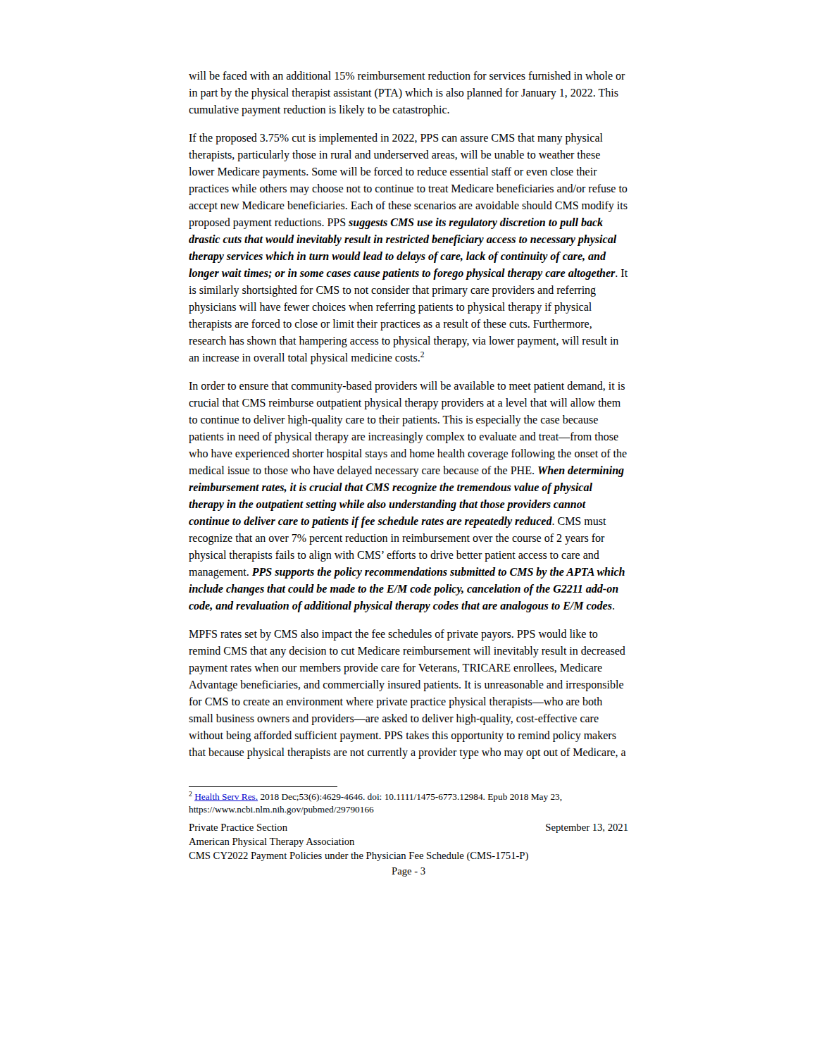will be faced with an additional 15% reimbursement reduction for services furnished in whole or in part by the physical therapist assistant (PTA) which is also planned for January 1, 2022. This cumulative payment reduction is likely to be catastrophic.
If the proposed 3.75% cut is implemented in 2022, PPS can assure CMS that many physical therapists, particularly those in rural and underserved areas, will be unable to weather these lower Medicare payments. Some will be forced to reduce essential staff or even close their practices while others may choose not to continue to treat Medicare beneficiaries and/or refuse to accept new Medicare beneficiaries. Each of these scenarios are avoidable should CMS modify its proposed payment reductions. PPS suggests CMS use its regulatory discretion to pull back drastic cuts that would inevitably result in restricted beneficiary access to necessary physical therapy services which in turn would lead to delays of care, lack of continuity of care, and longer wait times; or in some cases cause patients to forego physical therapy care altogether. It is similarly shortsighted for CMS to not consider that primary care providers and referring physicians will have fewer choices when referring patients to physical therapy if physical therapists are forced to close or limit their practices as a result of these cuts. Furthermore, research has shown that hampering access to physical therapy, via lower payment, will result in an increase in overall total physical medicine costs.2
In order to ensure that community-based providers will be available to meet patient demand, it is crucial that CMS reimburse outpatient physical therapy providers at a level that will allow them to continue to deliver high-quality care to their patients. This is especially the case because patients in need of physical therapy are increasingly complex to evaluate and treat—from those who have experienced shorter hospital stays and home health coverage following the onset of the medical issue to those who have delayed necessary care because of the PHE. When determining reimbursement rates, it is crucial that CMS recognize the tremendous value of physical therapy in the outpatient setting while also understanding that those providers cannot continue to deliver care to patients if fee schedule rates are repeatedly reduced. CMS must recognize that an over 7% percent reduction in reimbursement over the course of 2 years for physical therapists fails to align with CMS’ efforts to drive better patient access to care and management. PPS supports the policy recommendations submitted to CMS by the APTA which include changes that could be made to the E/M code policy, cancelation of the G2211 add-on code, and revaluation of additional physical therapy codes that are analogous to E/M codes.
MPFS rates set by CMS also impact the fee schedules of private payors. PPS would like to remind CMS that any decision to cut Medicare reimbursement will inevitably result in decreased payment rates when our members provide care for Veterans, TRICARE enrollees, Medicare Advantage beneficiaries, and commercially insured patients. It is unreasonable and irresponsible for CMS to create an environment where private practice physical therapists—who are both small business owners and providers—are asked to deliver high-quality, cost-effective care without being afforded sufficient payment. PPS takes this opportunity to remind policy makers that because physical therapists are not currently a provider type who may opt out of Medicare, a
2 Health Serv Res. 2018 Dec;53(6):4629-4646. doi: 10.1111/1475-6773.12984. Epub 2018 May 23, https://www.ncbi.nlm.nih.gov/pubmed/29790166
Private Practice Section
September 13, 2021
American Physical Therapy Association
CMS CY2022 Payment Policies under the Physician Fee Schedule (CMS-1751-P)
Page - 3